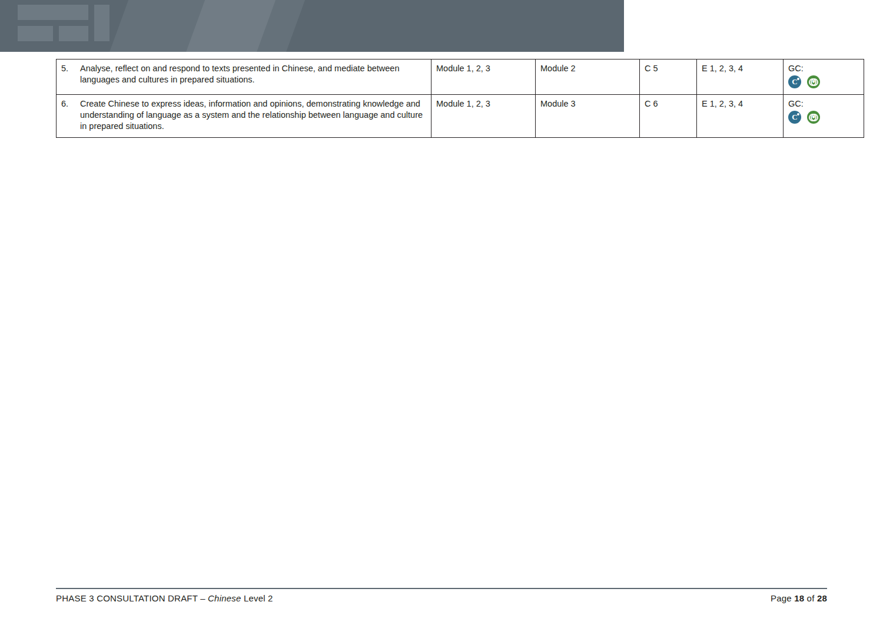| 5. Analyse, reflect on and respond to texts presented in Chinese, and mediate between languages and cultures in prepared situations. | Module 1, 2, 3 | Module 2 | C 5 | E 1, 2, 3, 4 | GC: |
| 6. Create Chinese to express ideas, information and opinions, demonstrating knowledge and understanding of language as a system and the relationship between language and culture in prepared situations. | Module 1, 2, 3 | Module 3 | C 6 | E 1, 2, 3, 4 | GC: |
PHASE 3 CONSULTATION DRAFT – Chinese Level 2
Page 18 of 28